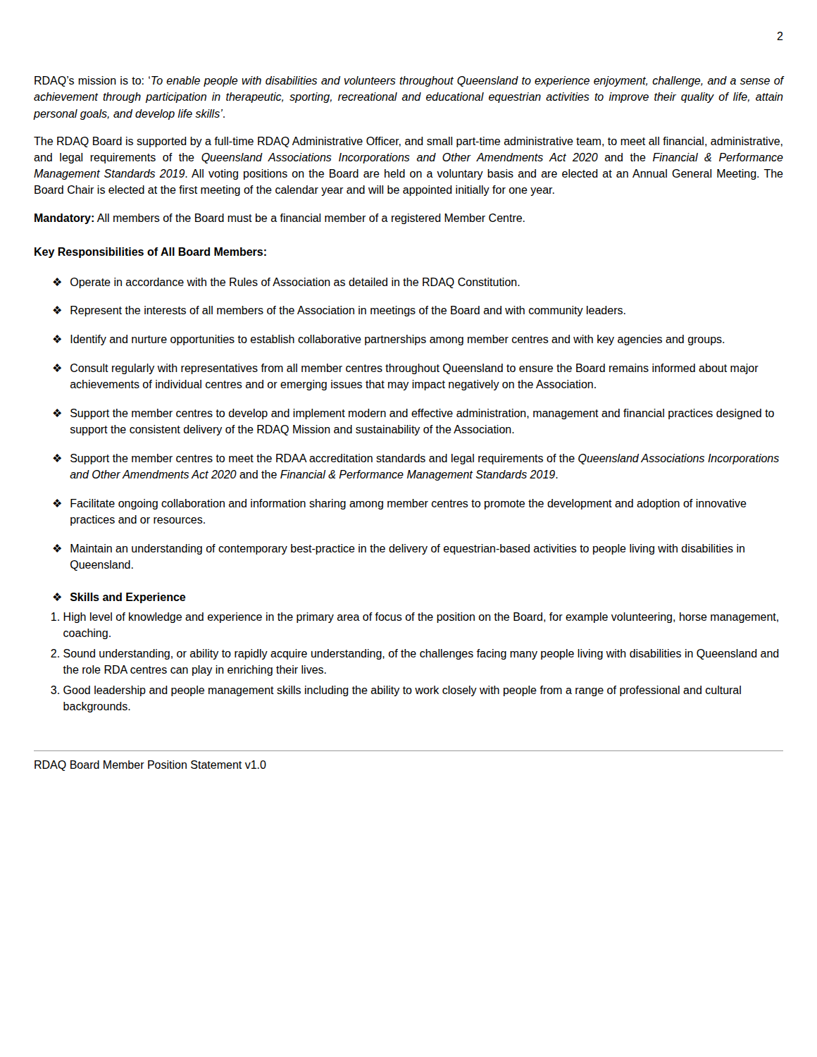2
RDAQ’s mission is to: ‘To enable people with disabilities and volunteers throughout Queensland to experience enjoyment, challenge, and a sense of achievement through participation in therapeutic, sporting, recreational and educational equestrian activities to improve their quality of life, attain personal goals, and develop life skills’.
The RDAQ Board is supported by a full-time RDAQ Administrative Officer, and small part-time administrative team, to meet all financial, administrative, and legal requirements of the Queensland Associations Incorporations and Other Amendments Act 2020 and the Financial & Performance Management Standards 2019. All voting positions on the Board are held on a voluntary basis and are elected at an Annual General Meeting. The Board Chair is elected at the first meeting of the calendar year and will be appointed initially for one year.
Mandatory: All members of the Board must be a financial member of a registered Member Centre.
Key Responsibilities of All Board Members:
Operate in accordance with the Rules of Association as detailed in the RDAQ Constitution.
Represent the interests of all members of the Association in meetings of the Board and with community leaders.
Identify and nurture opportunities to establish collaborative partnerships among member centres and with key agencies and groups.
Consult regularly with representatives from all member centres throughout Queensland to ensure the Board remains informed about major achievements of individual centres and or emerging issues that may impact negatively on the Association.
Support the member centres to develop and implement modern and effective administration, management and financial practices designed to support the consistent delivery of the RDAQ Mission and sustainability of the Association.
Support the member centres to meet the RDAA accreditation standards and legal requirements of the Queensland Associations Incorporations and Other Amendments Act 2020 and the Financial & Performance Management Standards 2019.
Facilitate ongoing collaboration and information sharing among member centres to promote the development and adoption of innovative practices and or resources.
Maintain an understanding of contemporary best-practice in the delivery of equestrian-based activities to people living with disabilities in Queensland.
Skills and Experience
High level of knowledge and experience in the primary area of focus of the position on the Board, for example volunteering, horse management, coaching.
Sound understanding, or ability to rapidly acquire understanding, of the challenges facing many people living with disabilities in Queensland and the role RDA centres can play in enriching their lives.
Good leadership and people management skills including the ability to work closely with people from a range of professional and cultural backgrounds.
RDAQ Board Member Position Statement v1.0